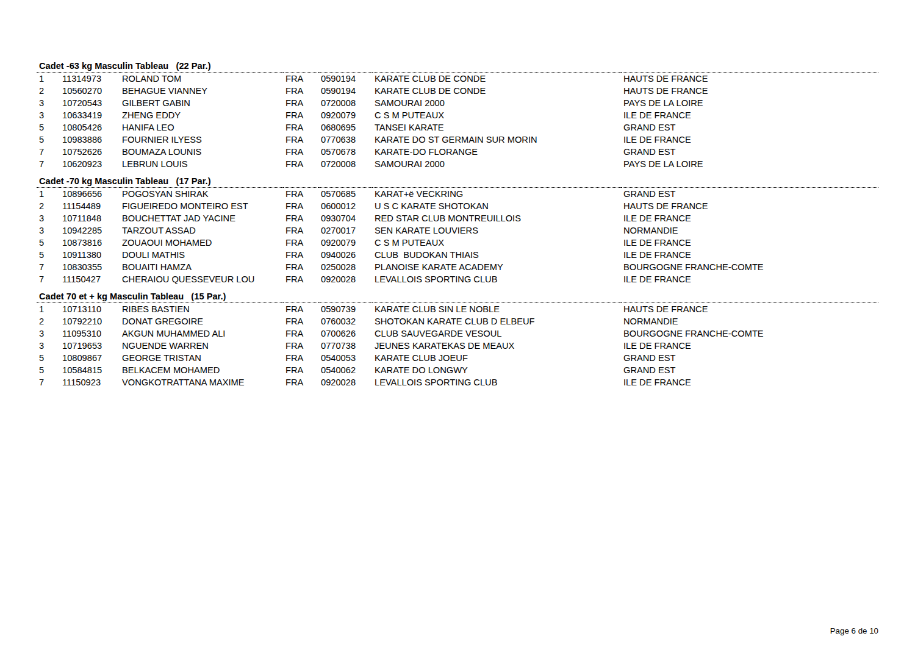| Cadet -63 kg Masculin Tableau (22 Par.) |
| 1 | 11314973 | ROLAND TOM | FRA | 0590194 | KARATE CLUB DE CONDE | HAUTS DE FRANCE |
| 2 | 10560270 | BEHAGUE VIANNEY | FRA | 0590194 | KARATE CLUB DE CONDE | HAUTS DE FRANCE |
| 3 | 10720543 | GILBERT GABIN | FRA | 0720008 | SAMOURAI 2000 | PAYS DE LA LOIRE |
| 3 | 10633419 | ZHENG EDDY | FRA | 0920079 | C S M PUTEAUX | ILE DE FRANCE |
| 5 | 10805426 | HANIFA LEO | FRA | 0680695 | TANSEI KARATE | GRAND EST |
| 5 | 10983886 | FOURNIER ILYESS | FRA | 0770638 | KARATE DO ST GERMAIN SUR MORIN | ILE DE FRANCE |
| 7 | 10752626 | BOUMAZA LOUNIS | FRA | 0570678 | KARATE-DO FLORANGE | GRAND EST |
| 7 | 10620923 | LEBRUN LOUIS | FRA | 0720008 | SAMOURAI 2000 | PAYS DE LA LOIRE |
| Cadet -70 kg Masculin Tableau (17 Par.) |
| 1 | 10896656 | POGOSYAN SHIRAK | FRA | 0570685 | KARAT+ë VECKRING | GRAND EST |
| 2 | 11154489 | FIGUEIREDO MONTEIRO EST | FRA | 0600012 | U S C KARATE SHOTOKAN | HAUTS DE FRANCE |
| 3 | 10711848 | BOUCHETTAT JAD YACINE | FRA | 0930704 | RED STAR CLUB MONTREUILLOIS | ILE DE FRANCE |
| 3 | 10942285 | TARZOUT ASSAD | FRA | 0270017 | SEN KARATE LOUVIERS | NORMANDIE |
| 5 | 10873816 | ZOUAOUI MOHAMED | FRA | 0920079 | C S M PUTEAUX | ILE DE FRANCE |
| 5 | 10911380 | DOULI MATHIS | FRA | 0940026 | CLUB BUDOKAN THIAIS | ILE DE FRANCE |
| 7 | 10830355 | BOUAITI HAMZA | FRA | 0250028 | PLANOISE KARATE ACADEMY | BOURGOGNE FRANCHE-COMTE |
| 7 | 11150427 | CHERAIOU QUESSEVEUR LOU | FRA | 0920028 | LEVALLOIS SPORTING CLUB | ILE DE FRANCE |
| Cadet 70 et + kg Masculin Tableau (15 Par.) |
| 1 | 10713110 | RIBES BASTIEN | FRA | 0590739 | KARATE CLUB SIN LE NOBLE | HAUTS DE FRANCE |
| 2 | 10792210 | DONAT GREGOIRE | FRA | 0760032 | SHOTOKAN KARATE CLUB D ELBEUF | NORMANDIE |
| 3 | 11095310 | AKGUN MUHAMMED ALI | FRA | 0700626 | CLUB SAUVEGARDE VESOUL | BOURGOGNE FRANCHE-COMTE |
| 3 | 10719653 | NGUENDE WARREN | FRA | 0770738 | JEUNES KARATEKAS DE MEAUX | ILE DE FRANCE |
| 5 | 10809867 | GEORGE TRISTAN | FRA | 0540053 | KARATE CLUB JOEUF | GRAND EST |
| 5 | 10584815 | BELKACEM MOHAMED | FRA | 0540062 | KARATE DO LONGWY | GRAND EST |
| 7 | 11150923 | VONGKOTRATTANA MAXIME | FRA | 0920028 | LEVALLOIS SPORTING CLUB | ILE DE FRANCE |
Page 6 de 10